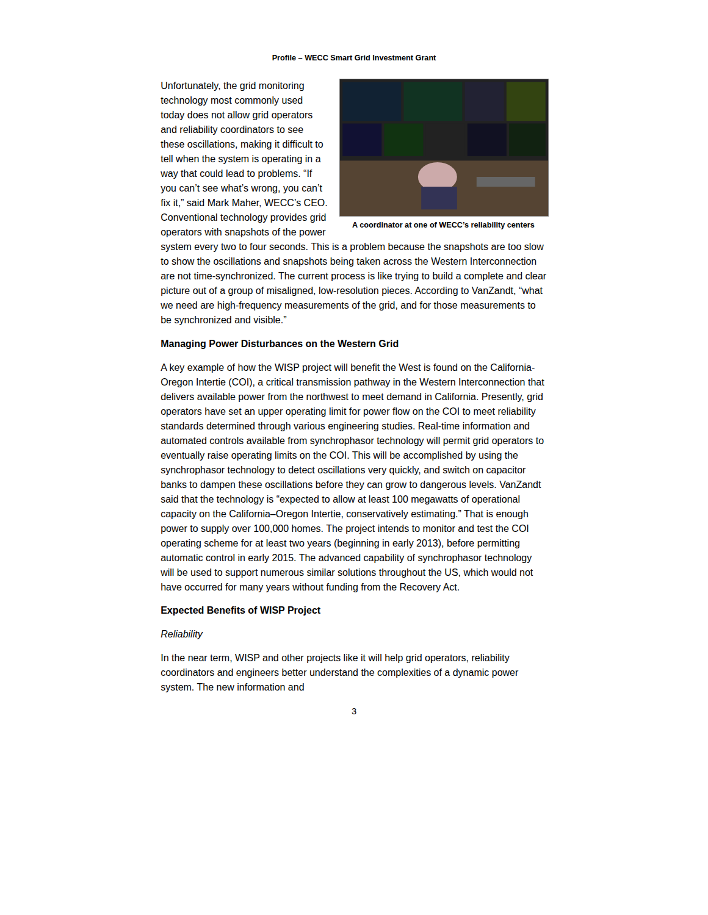Profile – WECC Smart Grid Investment Grant
A coordinator at one of WECC’s reliability centers
Unfortunately, the grid monitoring technology most commonly used today does not allow grid operators and reliability coordinators to see these oscillations, making it difficult to tell when the system is operating in a way that could lead to problems. “If you can’t see what’s wrong, you can’t fix it,” said Mark Maher, WECC’s CEO. Conventional technology provides grid operators with snapshots of the power system every two to four seconds. This is a problem because the snapshots are too slow to show the oscillations and snapshots being taken across the Western Interconnection are not time-synchronized. The current process is like trying to build a complete and clear picture out of a group of misaligned, low-resolution pieces. According to VanZandt, “what we need are high-frequency measurements of the grid, and for those measurements to be synchronized and visible.”
Managing Power Disturbances on the Western Grid
A key example of how the WISP project will benefit the West is found on the California-Oregon Intertie (COI), a critical transmission pathway in the Western Interconnection that delivers available power from the northwest to meet demand in California. Presently, grid operators have set an upper operating limit for power flow on the COI to meet reliability standards determined through various engineering studies. Real-time information and automated controls available from synchrophasor technology will permit grid operators to eventually raise operating limits on the COI. This will be accomplished by using the synchrophasor technology to detect oscillations very quickly, and switch on capacitor banks to dampen these oscillations before they can grow to dangerous levels. VanZandt said that the technology is “expected to allow at least 100 megawatts of operational capacity on the California–Oregon Intertie, conservatively estimating.” That is enough power to supply over 100,000 homes. The project intends to monitor and test the COI operating scheme for at least two years (beginning in early 2013), before permitting automatic control in early 2015. The advanced capability of synchrophasor technology will be used to support numerous similar solutions throughout the US, which would not have occurred for many years without funding from the Recovery Act.
Expected Benefits of WISP Project
Reliability
In the near term, WISP and other projects like it will help grid operators, reliability coordinators and engineers better understand the complexities of a dynamic power system. The new information and
3